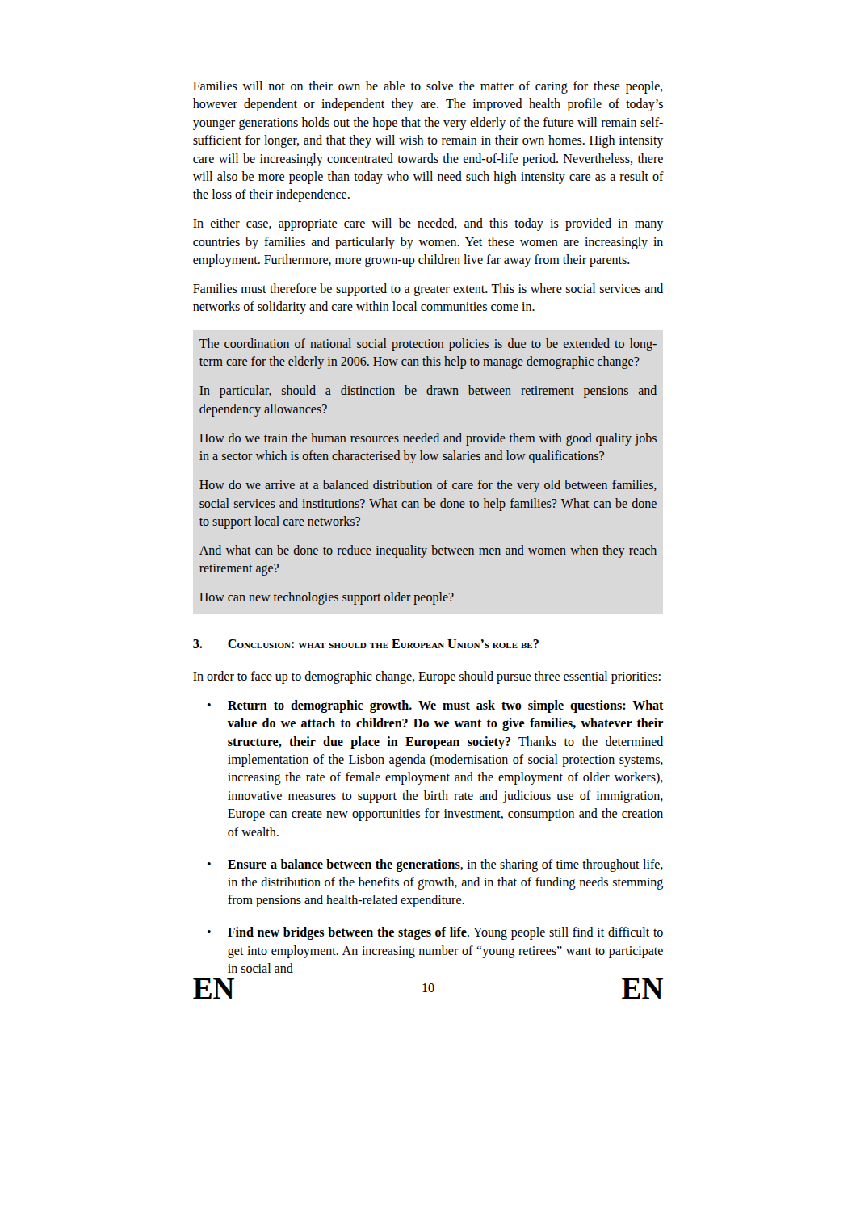Families will not on their own be able to solve the matter of caring for these people, however dependent or independent they are. The improved health profile of today’s younger generations holds out the hope that the very elderly of the future will remain self-sufficient for longer, and that they will wish to remain in their own homes. High intensity care will be increasingly concentrated towards the end-of-life period. Nevertheless, there will also be more people than today who will need such high intensity care as a result of the loss of their independence.
In either case, appropriate care will be needed, and this today is provided in many countries by families and particularly by women. Yet these women are increasingly in employment. Furthermore, more grown-up children live far away from their parents.
Families must therefore be supported to a greater extent. This is where social services and networks of solidarity and care within local communities come in.
The coordination of national social protection policies is due to be extended to long-term care for the elderly in 2006. How can this help to manage demographic change?
In particular, should a distinction be drawn between retirement pensions and dependency allowances?
How do we train the human resources needed and provide them with good quality jobs in a sector which is often characterised by low salaries and low qualifications?
How do we arrive at a balanced distribution of care for the very old between families, social services and institutions? What can be done to help families? What can be done to support local care networks?
And what can be done to reduce inequality between men and women when they reach retirement age?
How can new technologies support older people?
3. Conclusion: what should the European Union’s role be?
In order to face up to demographic change, Europe should pursue three essential priorities:
Return to demographic growth. We must ask two simple questions: What value do we attach to children? Do we want to give families, whatever their structure, their due place in European society? Thanks to the determined implementation of the Lisbon agenda (modernisation of social protection systems, increasing the rate of female employment and the employment of older workers), innovative measures to support the birth rate and judicious use of immigration, Europe can create new opportunities for investment, consumption and the creation of wealth.
Ensure a balance between the generations, in the sharing of time throughout life, in the distribution of the benefits of growth, and in that of funding needs stemming from pensions and health-related expenditure.
Find new bridges between the stages of life. Young people still find it difficult to get into employment. An increasing number of “young retirees” want to participate in social and
EN
10
EN